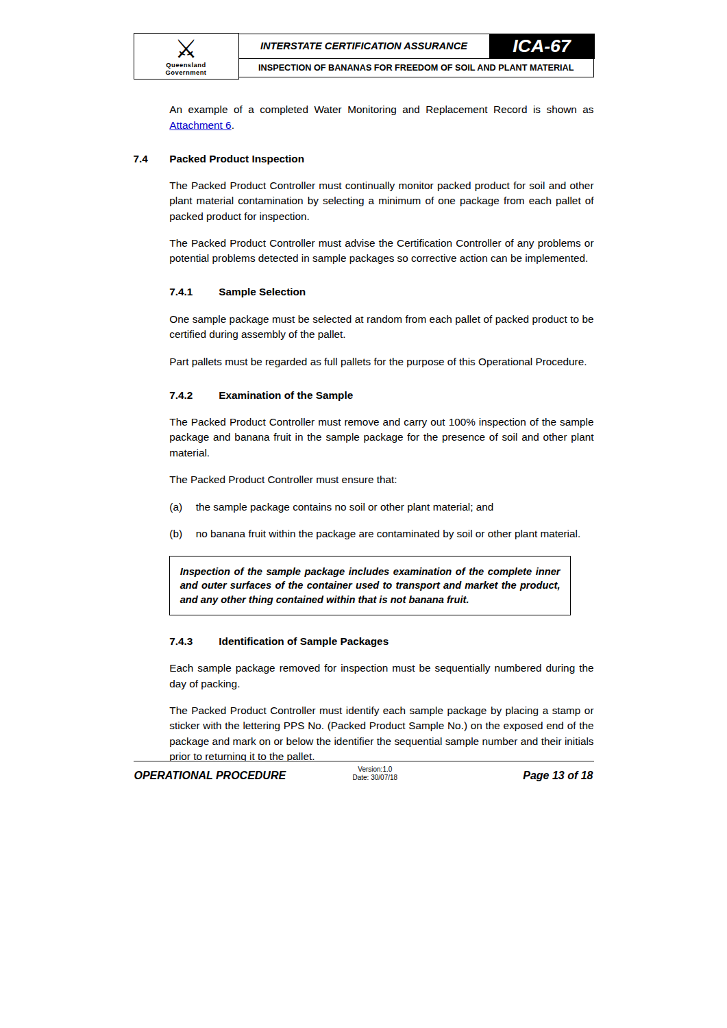⚔
Queensland
Government
INTERSTATE CERTIFICATION ASSURANCE
ICA-67
INSPECTION OF BANANAS FOR FREEDOM OF SOIL AND PLANT MATERIAL
An example of a completed Water Monitoring and Replacement Record is shown as Attachment 6.
7.4 Packed Product Inspection
The Packed Product Controller must continually monitor packed product for soil and other plant material contamination by selecting a minimum of one package from each pallet of packed product for inspection.
The Packed Product Controller must advise the Certification Controller of any problems or potential problems detected in sample packages so corrective action can be implemented.
7.4.1 Sample Selection
One sample package must be selected at random from each pallet of packed product to be certified during assembly of the pallet.
Part pallets must be regarded as full pallets for the purpose of this Operational Procedure.
7.4.2 Examination of the Sample
The Packed Product Controller must remove and carry out 100% inspection of the sample package and banana fruit in the sample package for the presence of soil and other plant material.
The Packed Product Controller must ensure that:
(a) the sample package contains no soil or other plant material; and
(b) no banana fruit within the package are contaminated by soil or other plant material.
Inspection of the sample package includes examination of the complete inner and outer surfaces of the container used to transport and market the product, and any other thing contained within that is not banana fruit.
7.4.3 Identification of Sample Packages
Each sample package removed for inspection must be sequentially numbered during the day of packing.
The Packed Product Controller must identify each sample package by placing a stamp or sticker with the lettering PPS No. (Packed Product Sample No.) on the exposed end of the package and mark on or below the identifier the sequential sample number and their initials prior to returning it to the pallet.
| OPERATIONAL PROCEDURE | Version:1.0 Date: 30/07/18 | Page 13 of 18 |